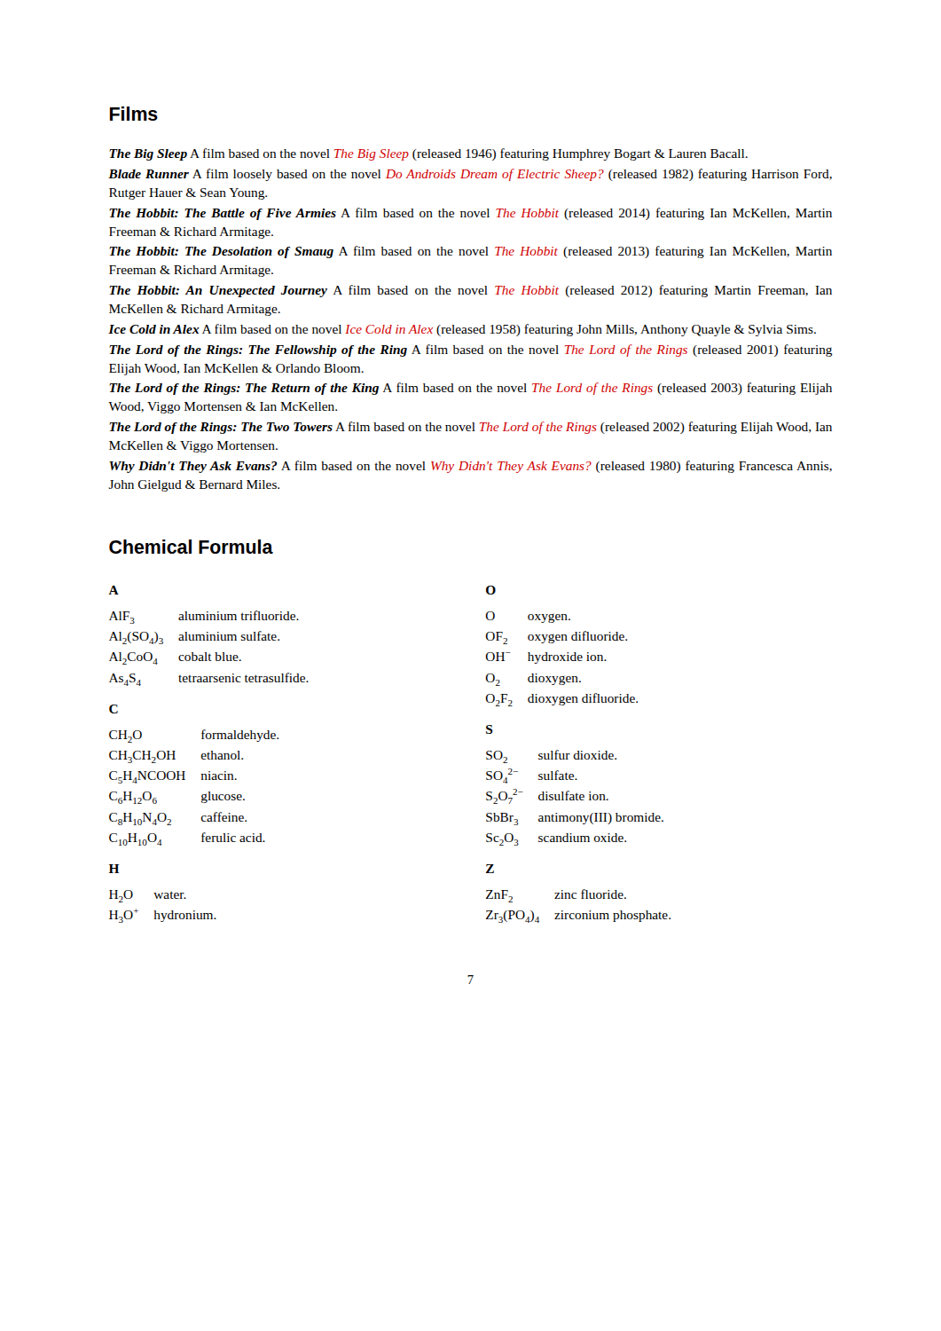Films
The Big Sleep A film based on the novel The Big Sleep (released 1946) featuring Humphrey Bogart & Lauren Bacall.
Blade Runner A film loosely based on the novel Do Androids Dream of Electric Sheep? (released 1982) featuring Harrison Ford, Rutger Hauer & Sean Young.
The Hobbit: The Battle of Five Armies A film based on the novel The Hobbit (released 2014) featuring Ian McKellen, Martin Freeman & Richard Armitage.
The Hobbit: The Desolation of Smaug A film based on the novel The Hobbit (released 2013) featuring Ian McKellen, Martin Freeman & Richard Armitage.
The Hobbit: An Unexpected Journey A film based on the novel The Hobbit (released 2012) featuring Martin Freeman, Ian McKellen & Richard Armitage.
Ice Cold in Alex A film based on the novel Ice Cold in Alex (released 1958) featuring John Mills, Anthony Quayle & Sylvia Sims.
The Lord of the Rings: The Fellowship of the Ring A film based on the novel The Lord of the Rings (released 2001) featuring Elijah Wood, Ian McKellen & Orlando Bloom.
The Lord of the Rings: The Return of the King A film based on the novel The Lord of the Rings (released 2003) featuring Elijah Wood, Viggo Mortensen & Ian McKellen.
The Lord of the Rings: The Two Towers A film based on the novel The Lord of the Rings (released 2002) featuring Elijah Wood, Ian McKellen & Viggo Mortensen.
Why Didn't They Ask Evans? A film based on the novel Why Didn't They Ask Evans? (released 1980) featuring Francesca Annis, John Gielgud & Bernard Miles.
Chemical Formula
A
| AlF 3 | aluminium trifluoride. |
| Al 2 (SO 4 ) 3 | aluminium sulfate. |
| Al 2 CoO 4 | cobalt blue. |
| As 4 S 4 | tetraarsenic tetrasulfide. |
C
| CH 2 O | formaldehyde. |
| CH 3 CH 2 OH | ethanol. |
| C 5 H 4 NCOOH | niacin. |
| C 6 H 12 O 6 | glucose. |
| C 8 H 10 N 4 O 2 | caffeine. |
| C 10 H 10 O 4 | ferulic acid. |
H
| H 2 O | water. |
| H 3 O + | hydronium. |
O
| O | oxygen. |
| OF 2 | oxygen difluoride. |
| OH − | hydroxide ion. |
| O 2 | dioxygen. |
| O 2 F 2 | dioxygen difluoride. |
S
| SO 2 | sulfur dioxide. |
| SO 4 2− | sulfate. |
| S 2 O 7 2− | disulfate ion. |
| SbBr 3 | antimony(III) bromide. |
| Sc 2 O 3 | scandium oxide. |
Z
| ZnF 2 | zinc fluoride. |
| Zr 3 (PO 4 ) 4 | zirconium phosphate. |
7